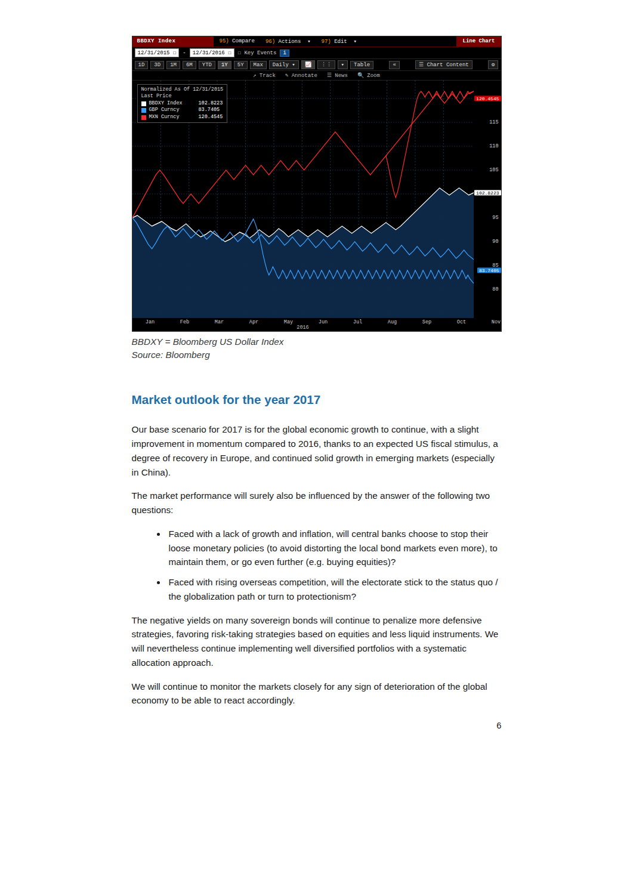BBDXY Index
95) Compare 96) Actions ▾ 97) Edit ▾
Line Chart
12/31/2015 ☐ - 12/31/2016 ☐ ☐ Key Events i
1D 3D 1M 6M YTD 1Y 5Y Max Daily ▾ 📈 ⋮⋮ ▾ Table « ☰ Chart Content ⚙
↗ Track ✎ Annotate ☰ News 🔍 Zoom
Normalized As Of 12/31/2015
Last Price
BBDXY Index 102.8223
GBP Curncy 83.7405
MXN Curncy 120.4545
120
115
110
105
100
95
90
85
80
120.4545
102.8223
83.7405
Jan Feb Mar Apr May Jun Jul Aug Sep Oct Nov Dec 2016
BBDXY = Bloomberg US Dollar Index
Source: Bloomberg
Market outlook for the year 2017
Our base scenario for 2017 is for the global economic growth to continue, with a slight improvement in momentum compared to 2016, thanks to an expected US fiscal stimulus, a degree of recovery in Europe, and continued solid growth in emerging markets (especially in China).
The market performance will surely also be influenced by the answer of the following two questions:
Faced with a lack of growth and inflation, will central banks choose to stop their loose monetary policies (to avoid distorting the local bond markets even more), to maintain them, or go even further (e.g. buying equities)?
Faced with rising overseas competition, will the electorate stick to the status quo / the globalization path or turn to protectionism?
The negative yields on many sovereign bonds will continue to penalize more defensive strategies, favoring risk-taking strategies based on equities and less liquid instruments. We will nevertheless continue implementing well diversified portfolios with a systematic allocation approach.
We will continue to monitor the markets closely for any sign of deterioration of the global economy to be able to react accordingly.
6